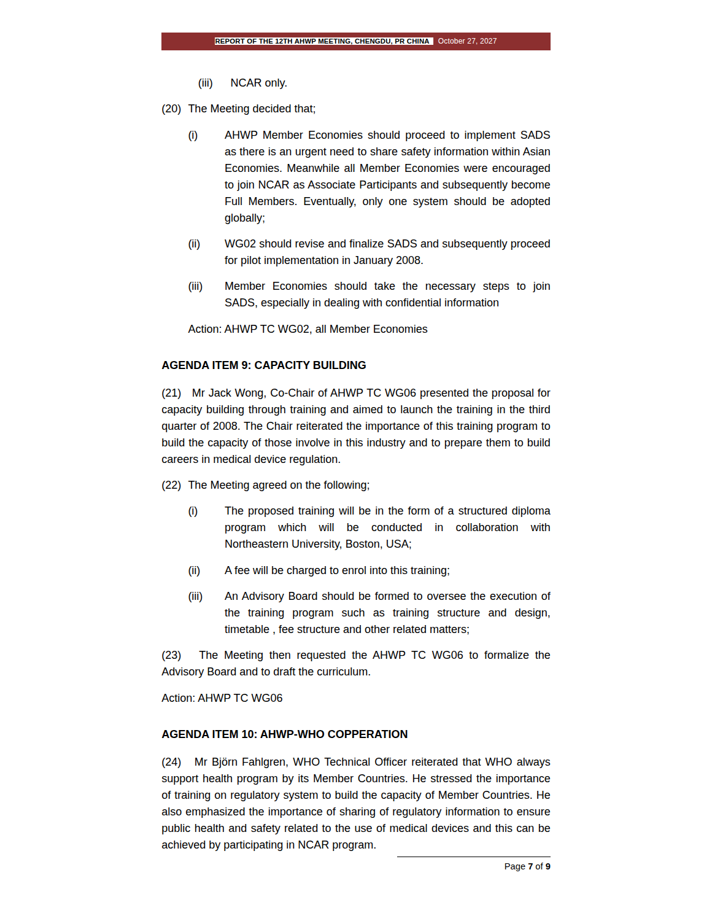REPORT OF THE 12TH AHWP MEETING, CHENGDU, PR CHINA October 27, 2027
(iii) NCAR only.
(20) The Meeting decided that;
(i) AHWP Member Economies should proceed to implement SADS as there is an urgent need to share safety information within Asian Economies. Meanwhile all Member Economies were encouraged to join NCAR as Associate Participants and subsequently become Full Members. Eventually, only one system should be adopted globally;
(ii) WG02 should revise and finalize SADS and subsequently proceed for pilot implementation in January 2008.
(iii) Member Economies should take the necessary steps to join SADS, especially in dealing with confidential information
Action: AHWP TC WG02, all Member Economies
AGENDA ITEM 9: CAPACITY BUILDING
(21) Mr Jack Wong, Co-Chair of AHWP TC WG06 presented the proposal for capacity building through training and aimed to launch the training in the third quarter of 2008. The Chair reiterated the importance of this training program to build the capacity of those involve in this industry and to prepare them to build careers in medical device regulation.
(22) The Meeting agreed on the following;
(i) The proposed training will be in the form of a structured diploma program which will be conducted in collaboration with Northeastern University, Boston, USA;
(ii) A fee will be charged to enrol into this training;
(iii) An Advisory Board should be formed to oversee the execution of the training program such as training structure and design, timetable , fee structure and other related matters;
(23) The Meeting then requested the AHWP TC WG06 to formalize the Advisory Board and to draft the curriculum.
Action: AHWP TC WG06
AGENDA ITEM 10: AHWP-WHO COPPERATION
(24) Mr Björn Fahlgren, WHO Technical Officer reiterated that WHO always support health program by its Member Countries. He stressed the importance of training on regulatory system to build the capacity of Member Countries. He also emphasized the importance of sharing of regulatory information to ensure public health and safety related to the use of medical devices and this can be achieved by participating in NCAR program.
Page 7 of 9